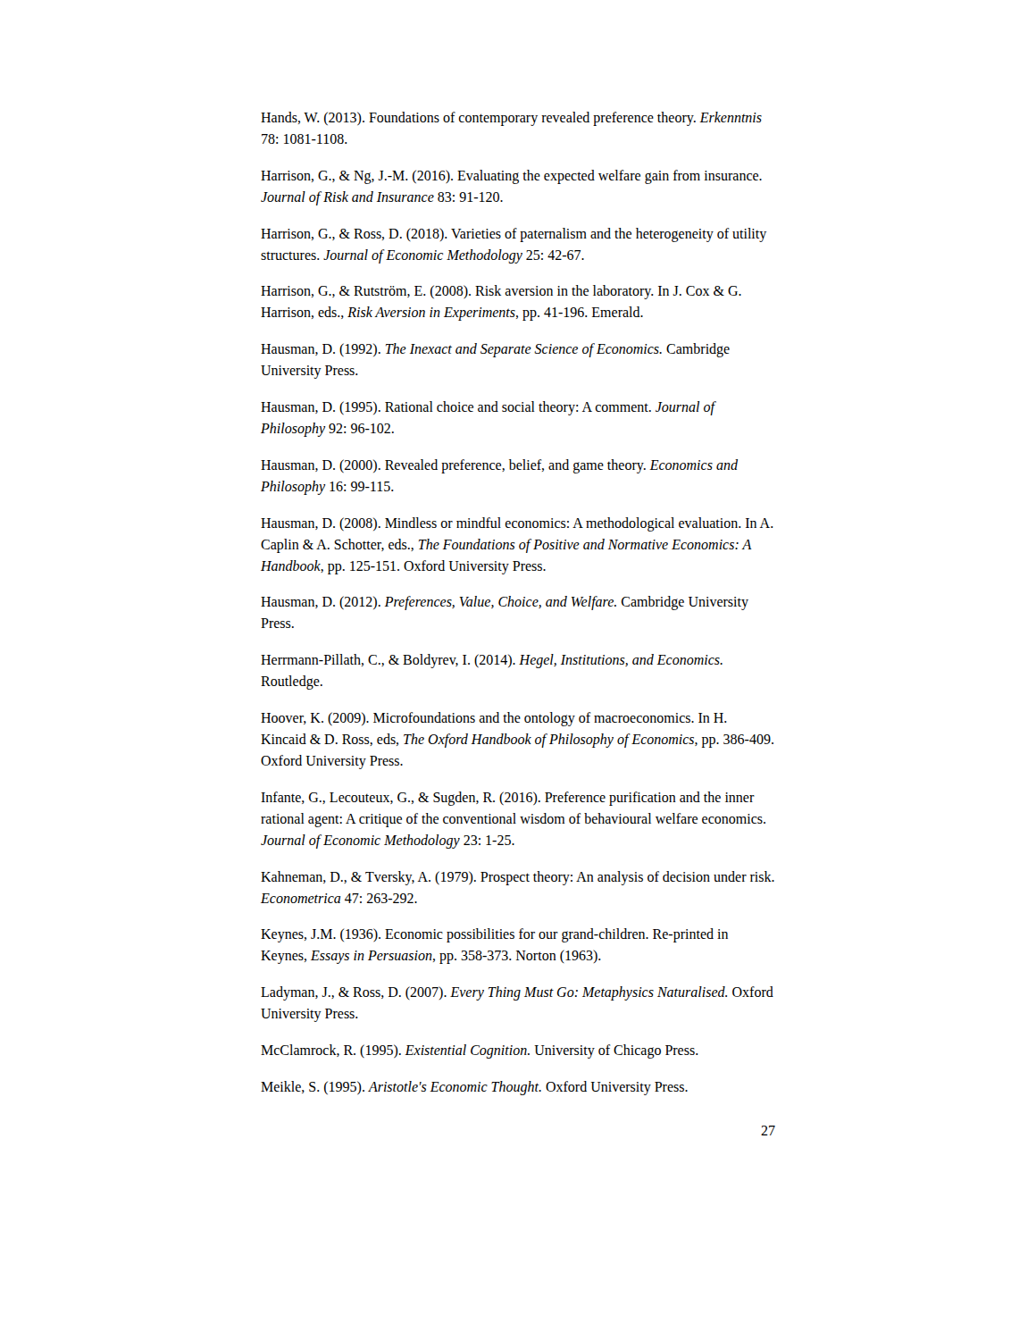Hands, W. (2013). Foundations of contemporary revealed preference theory. Erkenntnis 78: 1081-1108.
Harrison, G., & Ng, J.-M. (2016). Evaluating the expected welfare gain from insurance. Journal of Risk and Insurance 83: 91-120.
Harrison, G., & Ross, D. (2018). Varieties of paternalism and the heterogeneity of utility structures. Journal of Economic Methodology 25: 42-67.
Harrison, G., & Rutström, E. (2008). Risk aversion in the laboratory. In J. Cox & G. Harrison, eds., Risk Aversion in Experiments, pp. 41-196. Emerald.
Hausman, D. (1992). The Inexact and Separate Science of Economics. Cambridge University Press.
Hausman, D. (1995). Rational choice and social theory: A comment. Journal of Philosophy 92: 96-102.
Hausman, D. (2000). Revealed preference, belief, and game theory. Economics and Philosophy 16: 99-115.
Hausman, D. (2008). Mindless or mindful economics: A methodological evaluation. In A. Caplin & A. Schotter, eds., The Foundations of Positive and Normative Economics: A Handbook, pp. 125-151. Oxford University Press.
Hausman, D. (2012). Preferences, Value, Choice, and Welfare. Cambridge University Press.
Herrmann-Pillath, C., & Boldyrev, I. (2014). Hegel, Institutions, and Economics. Routledge.
Hoover, K. (2009). Microfoundations and the ontology of macroeconomics. In H. Kincaid & D. Ross, eds, The Oxford Handbook of Philosophy of Economics, pp. 386-409. Oxford University Press.
Infante, G., Lecouteux, G., & Sugden, R. (2016). Preference purification and the inner rational agent: A critique of the conventional wisdom of behavioural welfare economics. Journal of Economic Methodology 23: 1-25.
Kahneman, D., & Tversky, A. (1979). Prospect theory: An analysis of decision under risk. Econometrica 47: 263-292.
Keynes, J.M. (1936). Economic possibilities for our grand-children. Re-printed in Keynes, Essays in Persuasion, pp. 358-373. Norton (1963).
Ladyman, J., & Ross, D. (2007). Every Thing Must Go: Metaphysics Naturalised. Oxford University Press.
McClamrock, R. (1995). Existential Cognition. University of Chicago Press.
Meikle, S. (1995). Aristotle's Economic Thought. Oxford University Press.
27